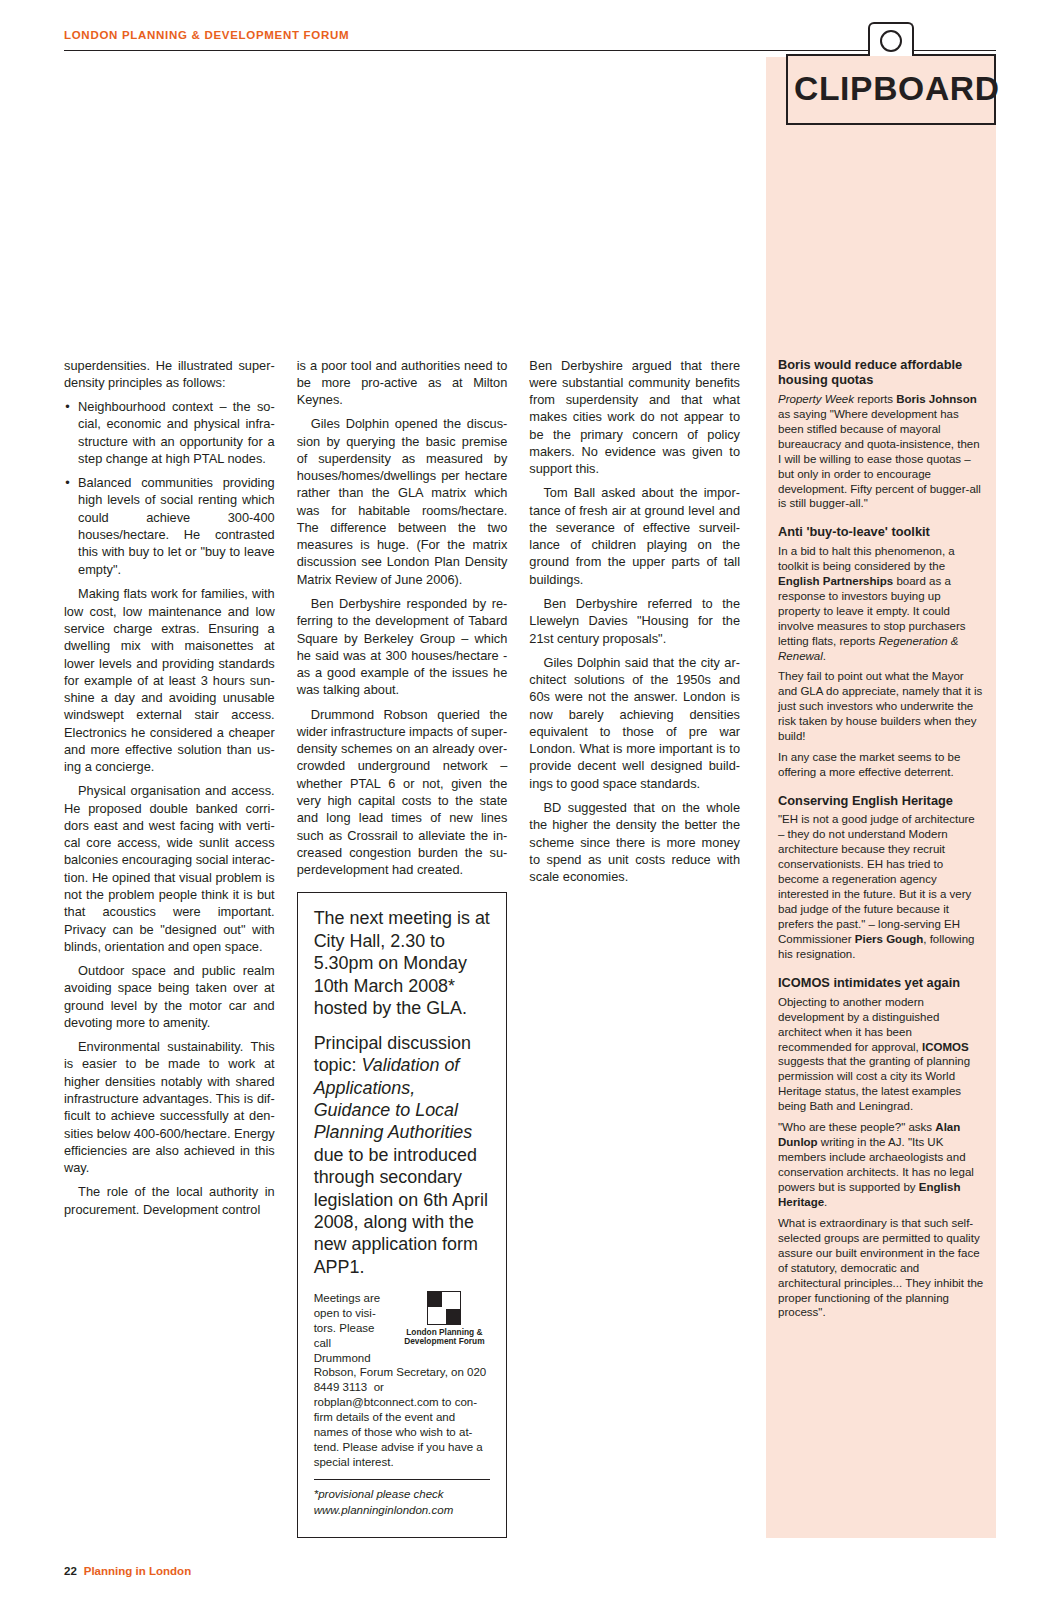London Planning & Development Forum
CLIPBOARD
superdensities. He illustrated super-density principles as follows:
Neighbourhood context – the social, economic and physical infrastructure with an opportunity for a step change at high PTAL nodes.
Balanced communities providing high levels of social renting which could achieve 300-400 houses/hectare. He contrasted this with buy to let or "buy to leave empty".
Making flats work for families, with low cost, low maintenance and low service charge extras. Ensuring a dwelling mix with maisonettes at lower levels and providing standards for example of at least 3 hours sunshine a day and avoiding unusable windswept external stair access. Electronics he considered a cheaper and more effective solution than using a concierge.
Physical organisation and access. He proposed double banked corridors east and west facing with vertical core access, wide sunlit access balconies encouraging social interaction. He opined that visual problem is not the problem people think it is but that acoustics were important. Privacy can be "designed out" with blinds, orientation and open space.
Outdoor space and public realm avoiding space being taken over at ground level by the motor car and devoting more to amenity.
Environmental sustainability. This is easier to be made to work at higher densities notably with shared infrastructure advantages. This is difficult to achieve successfully at densities below 400-600/hectare. Energy efficiencies are also achieved in this way.
The role of the local authority in procurement. Development control
is a poor tool and authorities need to be more pro-active as at Milton Keynes.
Giles Dolphin opened the discussion by querying the basic premise of superdensity as measured by houses/homes/dwellings per hectare rather than the GLA matrix which was for habitable rooms/hectare. The difference between the two measures is huge. (For the matrix discussion see London Plan Density Matrix Review of June 2006).
Ben Derbyshire responded by referring to the development of Tabard Square by Berkeley Group – which he said was at 300 houses/hectare - as a good example of the issues he was talking about.
Drummond Robson queried the wider infrastructure impacts of superdensity schemes on an already overcrowded underground network – whether PTAL 6 or not, given the very high capital costs to the state and long lead times of new lines such as Crossrail to alleviate the increased congestion burden the superdevelopment had created.
The next meeting is at City Hall, 2.30 to 5.30pm on Monday 10th March 2008* hosted by the GLA.
Principal discussion topic: Validation of Applications, Guidance to Local Planning Authorities due to be introduced through secondary legislation on 6th April 2008, along with the new application form APP1.
London Planning &
Development Forum
Meetings are open to visitors. Please call Drummond Robson, Forum Secretary, on 020 8449 3113 or robplan@btconnect.com to confirm details of the event and names of those who wish to attend. Please advise if you have a special interest.
*provisional please check www.planninginlondon.com
Ben Derbyshire argued that there were substantial community benefits from superdensity and that what makes cities work do not appear to be the primary concern of policy makers. No evidence was given to support this.
Tom Ball asked about the importance of fresh air at ground level and the severance of effective surveillance of children playing on the ground from the upper parts of tall buildings.
Ben Derbyshire referred to the Llewelyn Davies "Housing for the 21st century proposals".
Giles Dolphin said that the city architect solutions of the 1950s and 60s were not the answer. London is now barely achieving densities equivalent to those of pre war London. What is more important is to provide decent well designed buildings to good space standards.
BD suggested that on the whole the higher the density the better the scheme since there is more money to spend as unit costs reduce with scale economies.
Boris would reduce affordable housing quotas
Property Week reports Boris Johnson as saying "Where development has been stifled because of mayoral bureaucracy and quota-insistence, then I will be willing to ease those quotas – but only in order to encourage development. Fifty percent of bugger-all is still bugger-all."
Anti 'buy-to-leave' toolkit
In a bid to halt this phenomenon, a toolkit is being considered by the English Partnerships board as a response to investors buying up property to leave it empty. It could involve measures to stop purchasers letting flats, reports Regeneration & Renewal.
They fail to point out what the Mayor and GLA do appreciate, namely that it is just such investors who underwrite the risk taken by house builders when they build!
In any case the market seems to be offering a more effective deterrent.
Conserving English Heritage
"EH is not a good judge of architecture – they do not understand Modern architecture because they recruit conservationists. EH has tried to become a regeneration agency interested in the future. But it is a very bad judge of the future because it prefers the past." – long-serving EH Commissioner Piers Gough, following his resignation.
ICOMOS intimidates yet again
Objecting to another modern development by a distinguished architect when it has been recommended for approval, ICOMOS suggests that the granting of planning permission will cost a city its World Heritage status, the latest examples being Bath and Leningrad.
"Who are these people?" asks Alan Dunlop writing in the AJ. "Its UK members include archaeologists and conservation architects. It has no legal powers but is supported by English Heritage.
What is extraordinary is that such self-selected groups are permitted to quality assure our built environment in the face of statutory, democratic and architectural principles... They inhibit the proper functioning of the planning process".
22 Planning in London